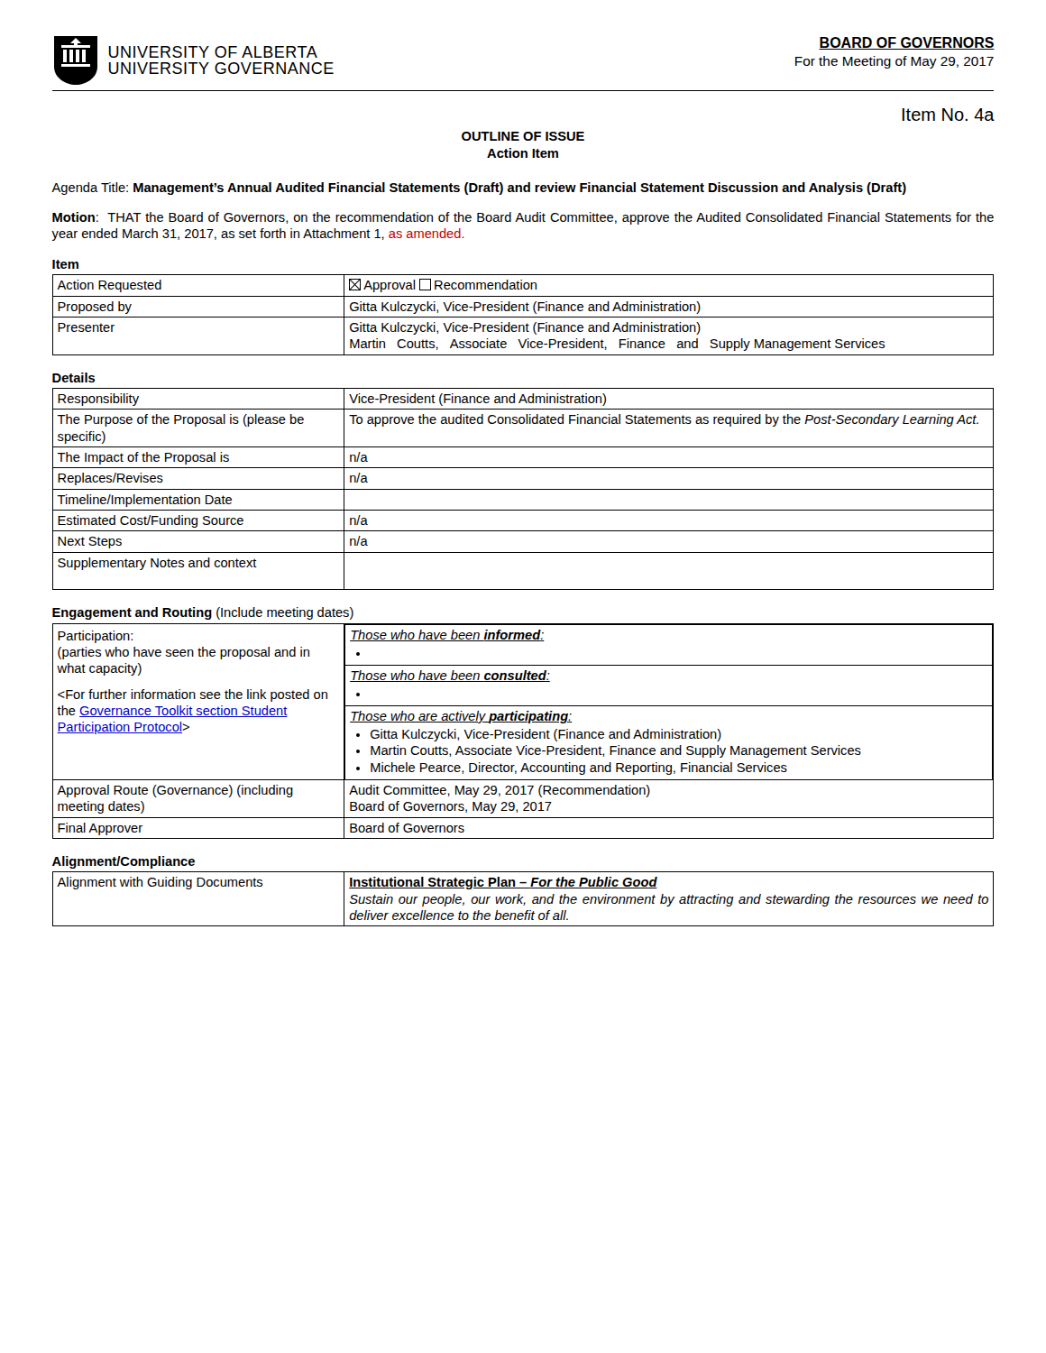UNIVERSITY OF ALBERTA
UNIVERSITY GOVERNANCE
BOARD OF GOVERNORS
For the Meeting of May 29, 2017
Item No. 4a
OUTLINE OF ISSUE
Action Item
Agenda Title: Management’s Annual Audited Financial Statements (Draft) and review Financial Statement Discussion and Analysis (Draft)
Motion: THAT the Board of Governors, on the recommendation of the Board Audit Committee, approve the Audited Consolidated Financial Statements for the year ended March 31, 2017, as set forth in Attachment 1, as amended.
Item
| Action Requested | Approval Recommendation |
| Proposed by | Gitta Kulczycki, Vice-President (Finance and Administration) |
| Presenter | Gitta Kulczycki, Vice-President (Finance and Administration) Martin Coutts, Associate Vice-President, Finance and Supply Management Services |
Details
| Responsibility | Vice-President (Finance and Administration) |
| The Purpose of the Proposal is (please be specific) | To approve the audited Consolidated Financial Statements as required by the Post-Secondary Learning Act. |
| The Impact of the Proposal is | n/a |
| Replaces/Revises | n/a |
| Timeline/Implementation Date | |
| Estimated Cost/Funding Source | n/a |
| Next Steps | n/a |
| Supplementary Notes and context | |
Engagement and Routing (Include meeting dates)
| Participation: (parties who have seen the proposal and in what capacity) <For further information see the link posted on the Governance Toolkit section Student Participation Protocol > | / Those who have been informed : / / Those who have been consulted : / / Those who are actively participating : Gitta Kulczycki, Vice-President (Finance and Administration) Martin Coutts, Associate Vice-President, Finance and Supply Management Services Michele Pearce, Director, Accounting and Reporting, Financial Services / |
| Approval Route (Governance) (including meeting dates) | Audit Committee, May 29, 2017 (Recommendation) Board of Governors, May 29, 2017 |
| Final Approver | Board of Governors |
Alignment/Compliance
| Alignment with Guiding Documents | Institutional Strategic Plan – For the Public Good Sustain our people, our work, and the environment by attracting and stewarding the resources we need to deliver excellence to the benefit of all. |